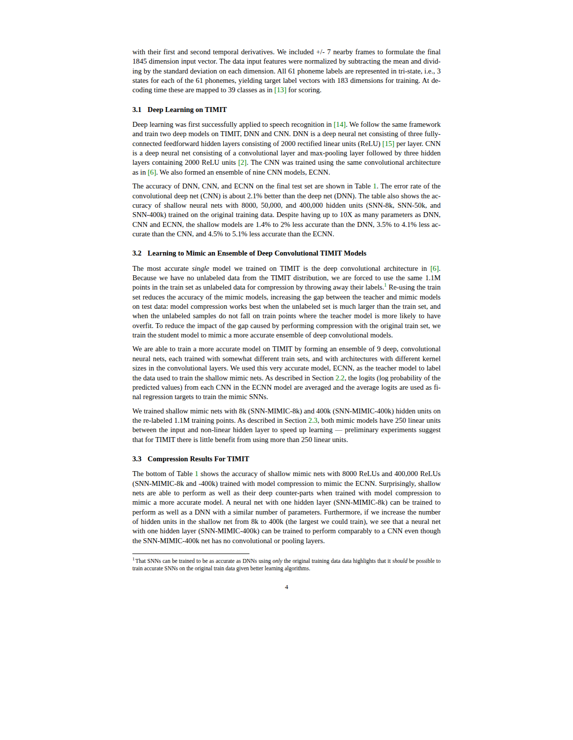with their first and second temporal derivatives. We included +/- 7 nearby frames to formulate the final 1845 dimension input vector. The data input features were normalized by subtracting the mean and dividing by the standard deviation on each dimension. All 61 phoneme labels are represented in tri-state, i.e., 3 states for each of the 61 phonemes, yielding target label vectors with 183 dimensions for training. At decoding time these are mapped to 39 classes as in [13] for scoring.
3.1 Deep Learning on TIMIT
Deep learning was first successfully applied to speech recognition in [14]. We follow the same framework and train two deep models on TIMIT, DNN and CNN. DNN is a deep neural net consisting of three fully-connected feedforward hidden layers consisting of 2000 rectified linear units (ReLU) [15] per layer. CNN is a deep neural net consisting of a convolutional layer and max-pooling layer followed by three hidden layers containing 2000 ReLU units [2]. The CNN was trained using the same convolutional architecture as in [6]. We also formed an ensemble of nine CNN models, ECNN.
The accuracy of DNN, CNN, and ECNN on the final test set are shown in Table 1. The error rate of the convolutional deep net (CNN) is about 2.1% better than the deep net (DNN). The table also shows the accuracy of shallow neural nets with 8000, 50,000, and 400,000 hidden units (SNN-8k, SNN-50k, and SNN-400k) trained on the original training data. Despite having up to 10X as many parameters as DNN, CNN and ECNN, the shallow models are 1.4% to 2% less accurate than the DNN, 3.5% to 4.1% less accurate than the CNN, and 4.5% to 5.1% less accurate than the ECNN.
3.2 Learning to Mimic an Ensemble of Deep Convolutional TIMIT Models
The most accurate single model we trained on TIMIT is the deep convolutional architecture in [6]. Because we have no unlabeled data from the TIMIT distribution, we are forced to use the same 1.1M points in the train set as unlabeled data for compression by throwing away their labels.1 Re-using the train set reduces the accuracy of the mimic models, increasing the gap between the teacher and mimic models on test data: model compression works best when the unlabeled set is much larger than the train set, and when the unlabeled samples do not fall on train points where the teacher model is more likely to have overfit. To reduce the impact of the gap caused by performing compression with the original train set, we train the student model to mimic a more accurate ensemble of deep convolutional models.
We are able to train a more accurate model on TIMIT by forming an ensemble of 9 deep, convolutional neural nets, each trained with somewhat different train sets, and with architectures with different kernel sizes in the convolutional layers. We used this very accurate model, ECNN, as the teacher model to label the data used to train the shallow mimic nets. As described in Section 2.2, the logits (log probability of the predicted values) from each CNN in the ECNN model are averaged and the average logits are used as final regression targets to train the mimic SNNs.
We trained shallow mimic nets with 8k (SNN-MIMIC-8k) and 400k (SNN-MIMIC-400k) hidden units on the re-labeled 1.1M training points. As described in Section 2.3, both mimic models have 250 linear units between the input and non-linear hidden layer to speed up learning — preliminary experiments suggest that for TIMIT there is little benefit from using more than 250 linear units.
3.3 Compression Results For TIMIT
The bottom of Table 1 shows the accuracy of shallow mimic nets with 8000 ReLUs and 400,000 ReLUs (SNN-MIMIC-8k and -400k) trained with model compression to mimic the ECNN. Surprisingly, shallow nets are able to perform as well as their deep counter-parts when trained with model compression to mimic a more accurate model. A neural net with one hidden layer (SNN-MIMIC-8k) can be trained to perform as well as a DNN with a similar number of parameters. Furthermore, if we increase the number of hidden units in the shallow net from 8k to 400k (the largest we could train), we see that a neural net with one hidden layer (SNN-MIMIC-400k) can be trained to perform comparably to a CNN even though the SNN-MIMIC-400k net has no convolutional or pooling layers.
1 That SNNs can be trained to be as accurate as DNNs using only the original training data data highlights that it should be possible to train accurate SNNs on the original train data given better learning algorithms.
4